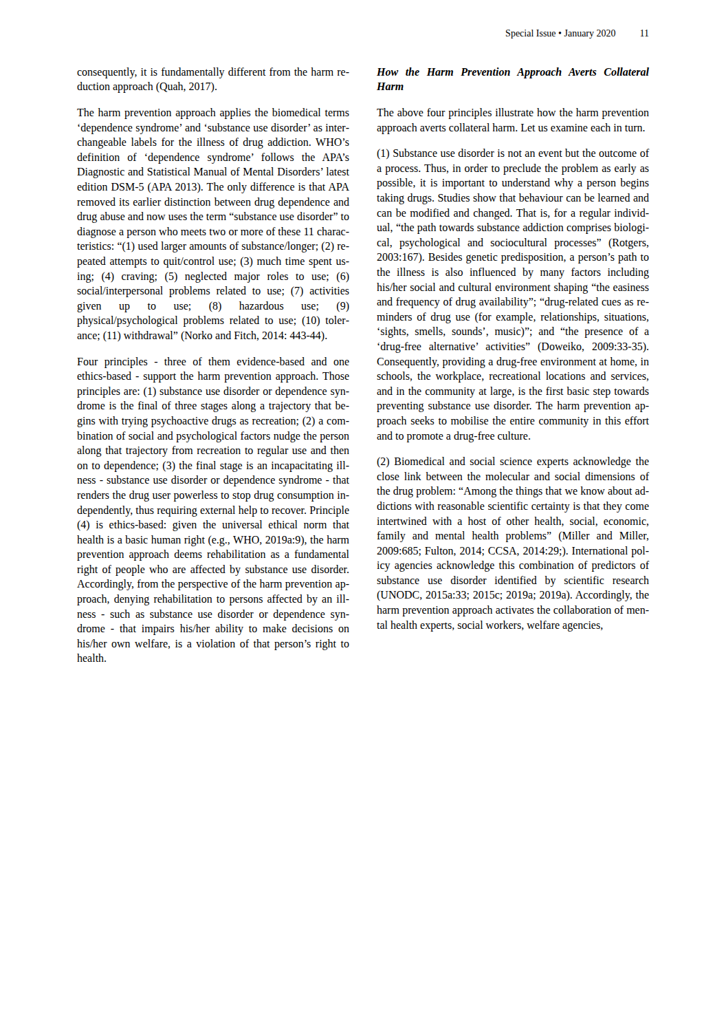Special Issue • January 202011
consequently, it is fundamentally different from the harm reduction approach (Quah, 2017).
The harm prevention approach applies the biomedical terms ‘dependence syndrome’ and ‘substance use disorder’ as interchangeable labels for the illness of drug addiction. WHO’s definition of ‘dependence syndrome’ follows the APA’s Diagnostic and Statistical Manual of Mental Disorders’ latest edition DSM-5 (APA 2013). The only difference is that APA removed its earlier distinction between drug dependence and drug abuse and now uses the term “substance use disorder” to diagnose a person who meets two or more of these 11 characteristics: “(1) used larger amounts of substance/longer; (2) repeated attempts to quit/control use; (3) much time spent using; (4) craving; (5) neglected major roles to use; (6) social/interpersonal problems related to use; (7) activities given up to use; (8) hazardous use; (9) physical/psychological problems related to use; (10) tolerance; (11) withdrawal” (Norko and Fitch, 2014: 443-44).
Four principles - three of them evidence-based and one ethics-based - support the harm prevention approach. Those principles are: (1) substance use disorder or dependence syndrome is the final of three stages along a trajectory that begins with trying psychoactive drugs as recreation; (2) a combination of social and psychological factors nudge the person along that trajectory from recreation to regular use and then on to dependence; (3) the final stage is an incapacitating illness - substance use disorder or dependence syndrome - that renders the drug user powerless to stop drug consumption independently, thus requiring external help to recover. Principle (4) is ethics-based: given the universal ethical norm that health is a basic human right (e.g., WHO, 2019a:9), the harm prevention approach deems rehabilitation as a fundamental right of people who are affected by substance use disorder. Accordingly, from the perspective of the harm prevention approach, denying rehabilitation to persons affected by an illness - such as substance use disorder or dependence syndrome - that impairs his/her ability to make decisions on his/her own welfare, is a violation of that person’s right to health.
How the Harm Prevention Approach Averts Collateral Harm
The above four principles illustrate how the harm prevention approach averts collateral harm. Let us examine each in turn.
(1) Substance use disorder is not an event but the outcome of a process. Thus, in order to preclude the problem as early as possible, it is important to understand why a person begins taking drugs. Studies show that behaviour can be learned and can be modified and changed. That is, for a regular individual, “the path towards substance addiction comprises biological, psychological and sociocultural processes” (Rotgers, 2003:167). Besides genetic predisposition, a person’s path to the illness is also influenced by many factors including his/her social and cultural environment shaping “the easiness and frequency of drug availability”; “drug-related cues as reminders of drug use (for example, relationships, situations, ‘sights, smells, sounds’, music)”; and “the presence of a ‘drug-free alternative’ activities” (Doweiko, 2009:33-35). Consequently, providing a drug-free environment at home, in schools, the workplace, recreational locations and services, and in the community at large, is the first basic step towards preventing substance use disorder. The harm prevention approach seeks to mobilise the entire community in this effort and to promote a drug-free culture.
(2) Biomedical and social science experts acknowledge the close link between the molecular and social dimensions of the drug problem: “Among the things that we know about addictions with reasonable scientific certainty is that they come intertwined with a host of other health, social, economic, family and mental health problems” (Miller and Miller, 2009:685; Fulton, 2014; CCSA, 2014:29;). International policy agencies acknowledge this combination of predictors of substance use disorder identified by scientific research (UNODC, 2015a:33; 2015c; 2019a; 2019a). Accordingly, the harm prevention approach activates the collaboration of mental health experts, social workers, welfare agencies,